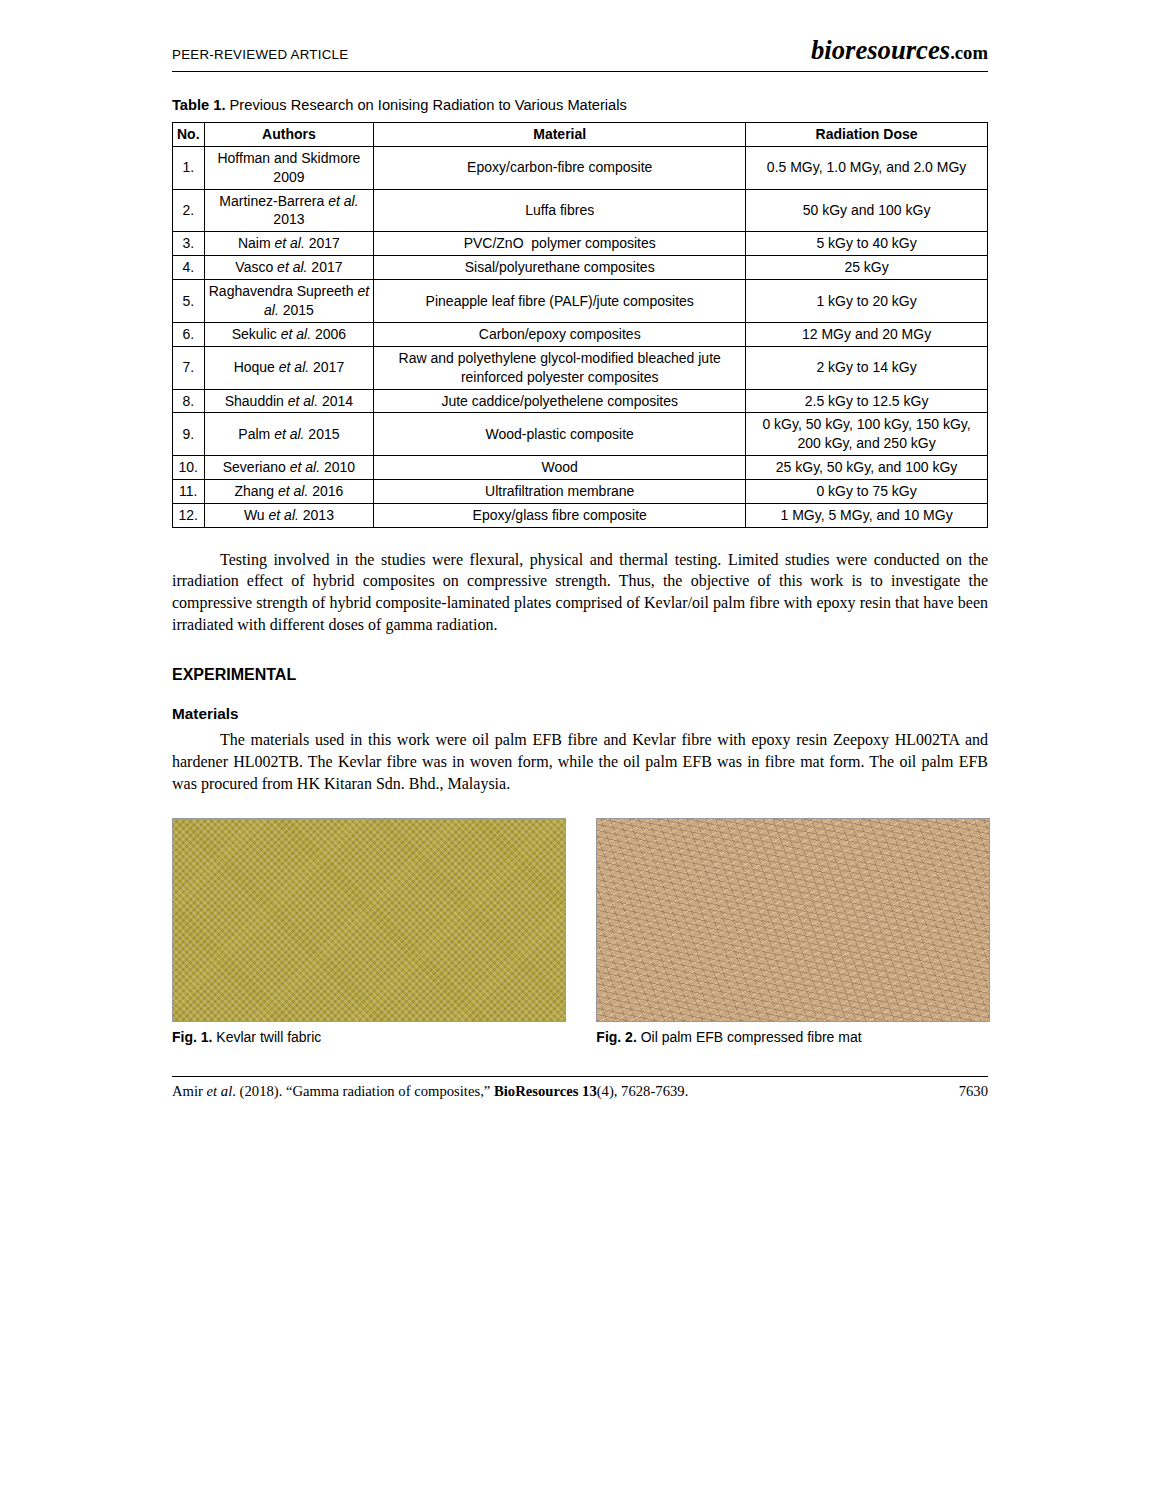PEER-REVIEWED ARTICLE
bioresources.com
Table 1. Previous Research on Ionising Radiation to Various Materials
| No. | Authors | Material | Radiation Dose |
| --- | --- | --- | --- |
| 1. | Hoffman and Skidmore 2009 | Epoxy/carbon-fibre composite | 0.5 MGy, 1.0 MGy, and 2.0 MGy |
| 2. | Martinez-Barrera et al. 2013 | Luffa fibres | 50 kGy and 100 kGy |
| 3. | Naim et al. 2017 | PVC/ZnO polymer composites | 5 kGy to 40 kGy |
| 4. | Vasco et al. 2017 | Sisal/polyurethane composites | 25 kGy |
| 5. | Raghavendra Supreeth et al. 2015 | Pineapple leaf fibre (PALF)/jute composites | 1 kGy to 20 kGy |
| 6. | Sekulic et al. 2006 | Carbon/epoxy composites | 12 MGy and 20 MGy |
| 7. | Hoque et al. 2017 | Raw and polyethylene glycol-modified bleached jute reinforced polyester composites | 2 kGy to 14 kGy |
| 8. | Shauddin et al. 2014 | Jute caddice/polyethelene composites | 2.5 kGy to 12.5 kGy |
| 9. | Palm et al. 2015 | Wood-plastic composite | 0 kGy, 50 kGy, 100 kGy, 150 kGy, 200 kGy, and 250 kGy |
| 10. | Severiano et al. 2010 | Wood | 25 kGy, 50 kGy, and 100 kGy |
| 11. | Zhang et al. 2016 | Ultrafiltration membrane | 0 kGy to 75 kGy |
| 12. | Wu et al. 2013 | Epoxy/glass fibre composite | 1 MGy, 5 MGy, and 10 MGy |
Testing involved in the studies were flexural, physical and thermal testing. Limited studies were conducted on the irradiation effect of hybrid composites on compressive strength. Thus, the objective of this work is to investigate the compressive strength of hybrid composite-laminated plates comprised of Kevlar/oil palm fibre with epoxy resin that have been irradiated with different doses of gamma radiation.
EXPERIMENTAL
Materials
The materials used in this work were oil palm EFB fibre and Kevlar fibre with epoxy resin Zeepoxy HL002TA and hardener HL002TB. The Kevlar fibre was in woven form, while the oil palm EFB was in fibre mat form. The oil palm EFB was procured from HK Kitaran Sdn. Bhd., Malaysia.
Fig. 1. Kevlar twill fabric
Fig. 2. Oil palm EFB compressed fibre mat
Amir et al. (2018). “Gamma radiation of composites,” BioResources 13(4), 7628-7639.
7630